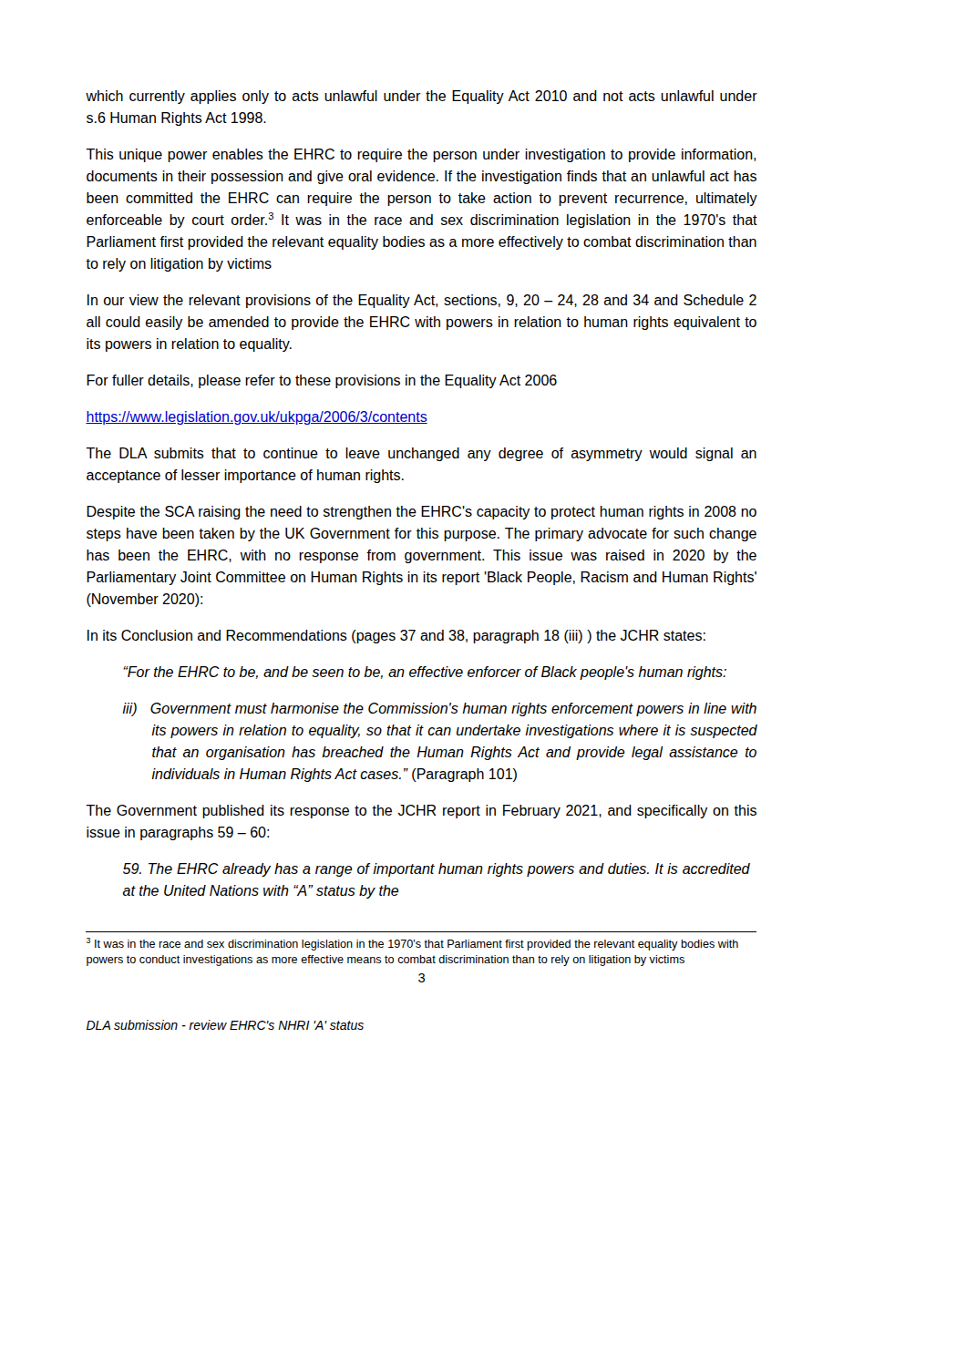which currently applies only to acts unlawful under the Equality Act 2010 and not acts unlawful under s.6 Human Rights Act 1998.
This unique power enables the EHRC to require the person under investigation to provide information, documents in their possession and give oral evidence. If the investigation finds that an unlawful act has been committed the EHRC can require the person to take action to prevent recurrence, ultimately enforceable by court order.3 It was in the race and sex discrimination legislation in the 1970's that Parliament first provided the relevant equality bodies as a more effectively to combat discrimination than to rely on litigation by victims
In our view the relevant provisions of the Equality Act, sections, 9, 20 – 24, 28 and 34 and Schedule 2 all could easily be amended to provide the EHRC with powers in relation to human rights equivalent to its powers in relation to equality.
For fuller details, please refer to these provisions in the Equality Act 2006
https://www.legislation.gov.uk/ukpga/2006/3/contents
The DLA submits that to continue to leave unchanged any degree of asymmetry would signal an acceptance of lesser importance of human rights.
Despite the SCA raising the need to strengthen the EHRC's capacity to protect human rights in 2008 no steps have been taken by the UK Government for this purpose. The primary advocate for such change has been the EHRC, with no response from government. This issue was raised in 2020 by the Parliamentary Joint Committee on Human Rights in its report 'Black People, Racism and Human Rights' (November 2020):
In its Conclusion and Recommendations (pages 37 and 38, paragraph 18 (iii) ) the JCHR states:
“For the EHRC to be, and be seen to be, an effective enforcer of Black people's human rights:
iii) Government must harmonise the Commission's human rights enforcement powers in line with its powers in relation to equality, so that it can undertake investigations where it is suspected that an organisation has breached the Human Rights Act and provide legal assistance to individuals in Human Rights Act cases.” (Paragraph 101)
The Government published its response to the JCHR report in February 2021, and specifically on this issue in paragraphs 59 – 60:
59. The EHRC already has a range of important human rights powers and duties. It is accredited at the United Nations with “A” status by the
3 It was in the race and sex discrimination legislation in the 1970's that Parliament first provided the relevant equality bodies with powers to conduct investigations as more effective means to combat discrimination than to rely on litigation by victims
3
DLA submission - review EHRC's NHRI 'A' status